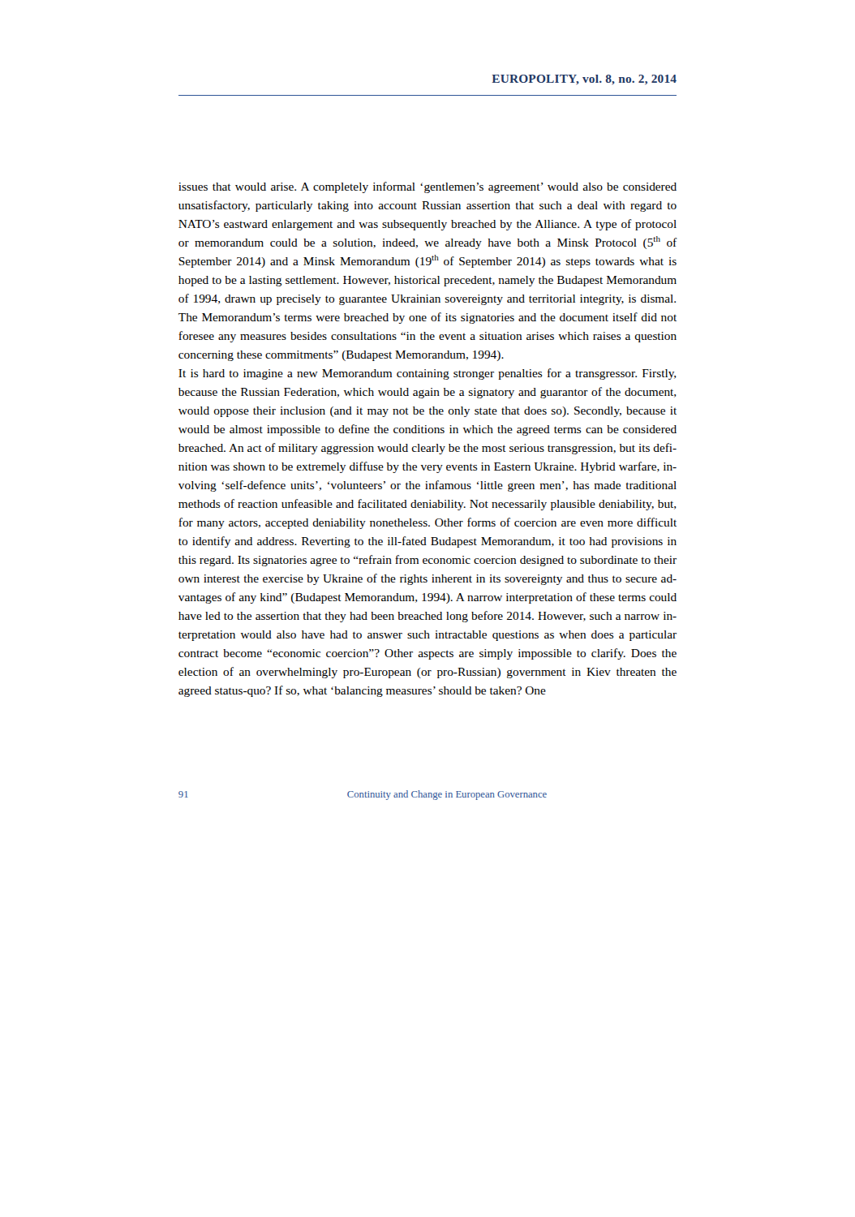EUROPOLITY, vol. 8, no. 2, 2014
issues that would arise. A completely informal ‘gentlemen’s agreement’ would also be considered unsatisfactory, particularly taking into account Russian assertion that such a deal with regard to NATO’s eastward enlargement and was subsequently breached by the Alliance. A type of protocol or memorandum could be a solution, indeed, we already have both a Minsk Protocol (5th of September 2014) and a Minsk Memorandum (19th of September 2014) as steps towards what is hoped to be a lasting settlement. However, historical precedent, namely the Budapest Memorandum of 1994, drawn up precisely to guarantee Ukrainian sovereignty and territorial integrity, is dismal. The Memorandum’s terms were breached by one of its signatories and the document itself did not foresee any measures besides consultations “in the event a situation arises which raises a question concerning these commitments” (Budapest Memorandum, 1994).
It is hard to imagine a new Memorandum containing stronger penalties for a transgressor. Firstly, because the Russian Federation, which would again be a signatory and guarantor of the document, would oppose their inclusion (and it may not be the only state that does so). Secondly, because it would be almost impossible to define the conditions in which the agreed terms can be considered breached. An act of military aggression would clearly be the most serious transgression, but its definition was shown to be extremely diffuse by the very events in Eastern Ukraine. Hybrid warfare, involving ‘self-defence units’, ‘volunteers’ or the infamous ‘little green men’, has made traditional methods of reaction unfeasible and facilitated deniability. Not necessarily plausible deniability, but, for many actors, accepted deniability nonetheless. Other forms of coercion are even more difficult to identify and address. Reverting to the ill-fated Budapest Memorandum, it too had provisions in this regard. Its signatories agree to “refrain from economic coercion designed to subordinate to their own interest the exercise by Ukraine of the rights inherent in its sovereignty and thus to secure advantages of any kind” (Budapest Memorandum, 1994). A narrow interpretation of these terms could have led to the assertion that they had been breached long before 2014. However, such a narrow interpretation would also have had to answer such intractable questions as when does a particular contract become “economic coercion”? Other aspects are simply impossible to clarify. Does the election of an overwhelmingly pro-European (or pro-Russian) government in Kiev threaten the agreed status-quo? If so, what ‘balancing measures’ should be taken? One
91
Continuity and Change in European Governance